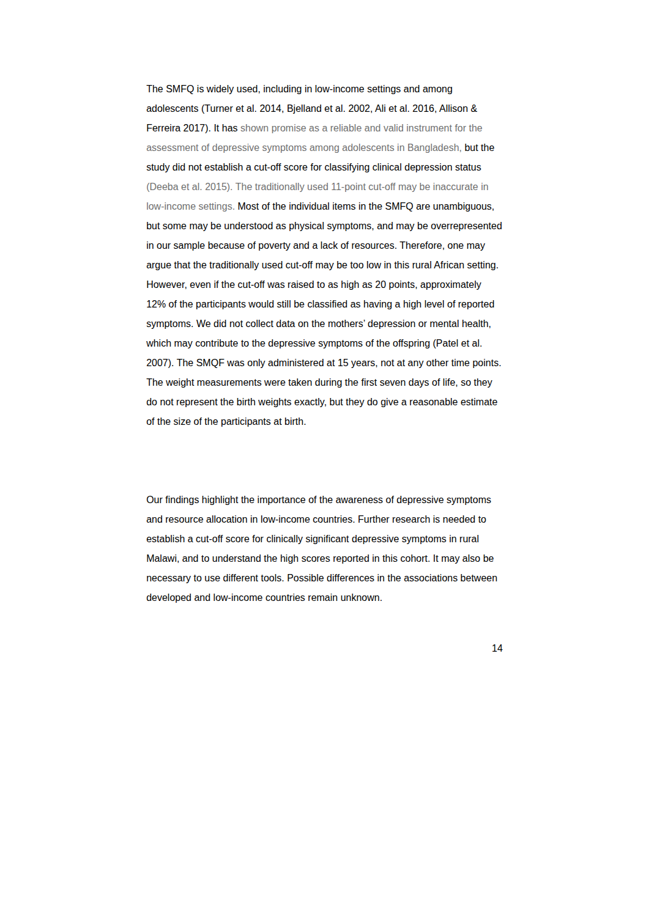The SMFQ is widely used, including in low-income settings and among adolescents (Turner et al. 2014, Bjelland et al. 2002, Ali et al. 2016, Allison & Ferreira 2017). It has shown promise as a reliable and valid instrument for the assessment of depressive symptoms among adolescents in Bangladesh, but the study did not establish a cut-off score for classifying clinical depression status (Deeba et al. 2015). The traditionally used 11-point cut-off may be inaccurate in low-income settings. Most of the individual items in the SMFQ are unambiguous, but some may be understood as physical symptoms, and may be overrepresented in our sample because of poverty and a lack of resources. Therefore, one may argue that the traditionally used cut-off may be too low in this rural African setting. However, even if the cut-off was raised to as high as 20 points, approximately 12% of the participants would still be classified as having a high level of reported symptoms. We did not collect data on the mothers’ depression or mental health, which may contribute to the depressive symptoms of the offspring (Patel et al. 2007). The SMQF was only administered at 15 years, not at any other time points. The weight measurements were taken during the first seven days of life, so they do not represent the birth weights exactly, but they do give a reasonable estimate of the size of the participants at birth.
Our findings highlight the importance of the awareness of depressive symptoms and resource allocation in low-income countries. Further research is needed to establish a cut-off score for clinically significant depressive symptoms in rural Malawi, and to understand the high scores reported in this cohort. It may also be necessary to use different tools. Possible differences in the associations between developed and low-income countries remain unknown.
14